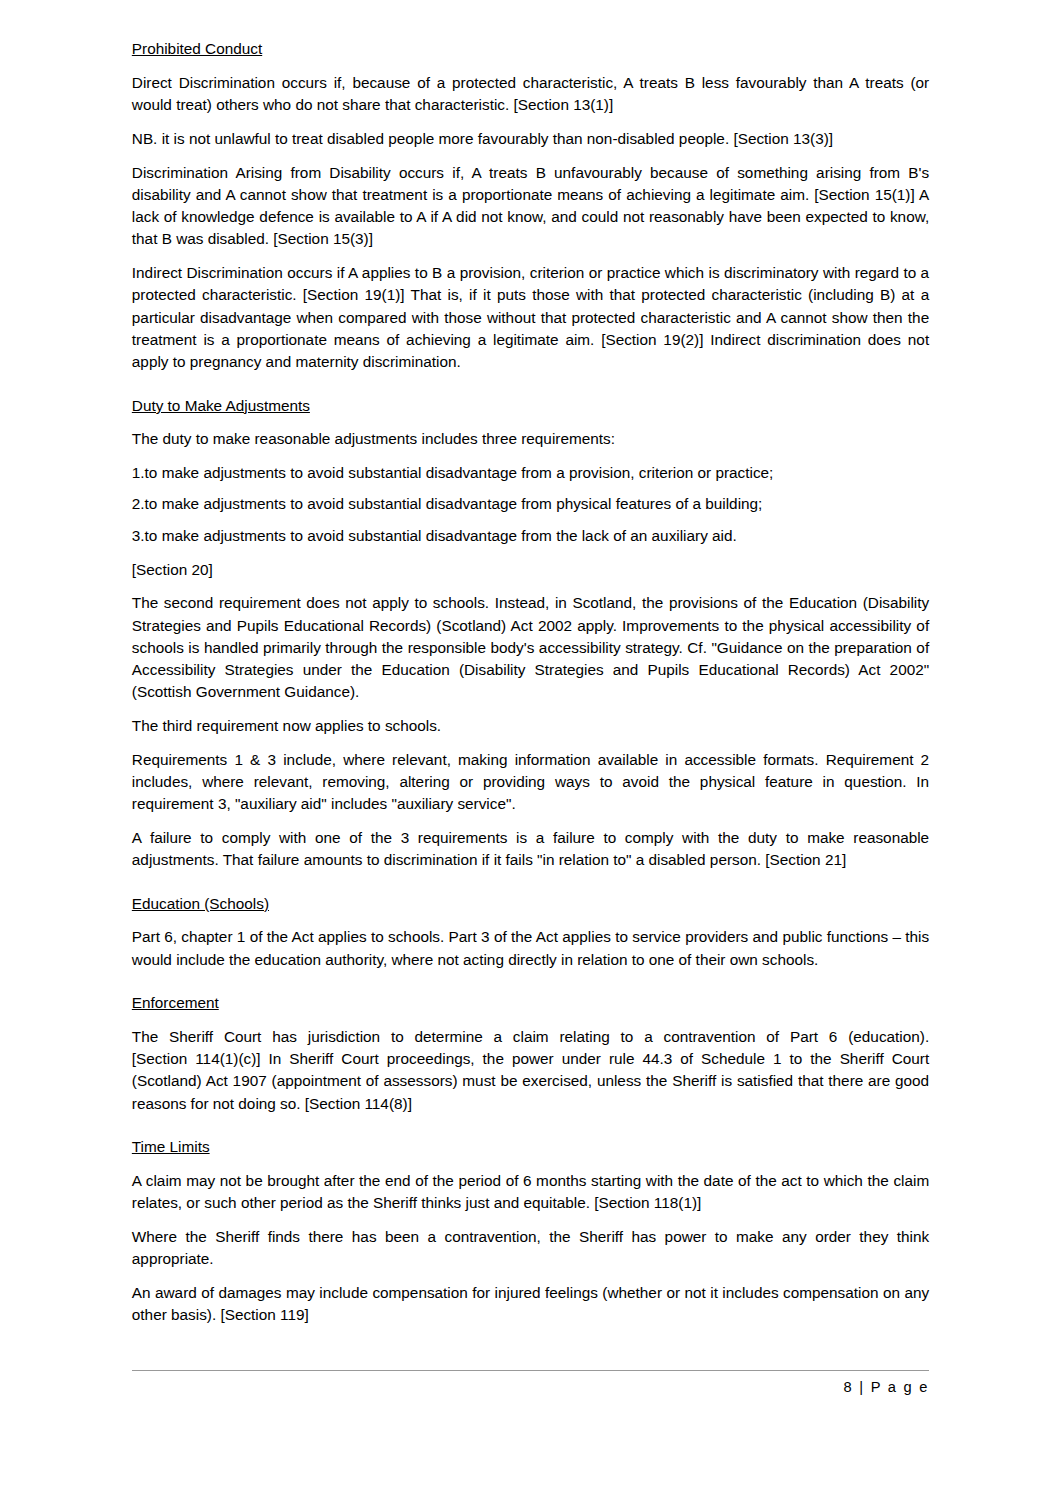Prohibited Conduct
Direct Discrimination occurs if, because of a protected characteristic, A treats B less favourably than A treats (or would treat) others who do not share that characteristic. [Section 13(1)]
NB. it is not unlawful to treat disabled people more favourably than non-disabled people. [Section 13(3)]
Discrimination Arising from Disability occurs if, A treats B unfavourably because of something arising from B's disability and A cannot show that treatment is a proportionate means of achieving a legitimate aim. [Section 15(1)] A lack of knowledge defence is available to A if A did not know, and could not reasonably have been expected to know, that B was disabled. [Section 15(3)]
Indirect Discrimination occurs if A applies to B a provision, criterion or practice which is discriminatory with regard to a protected characteristic. [Section 19(1)] That is, if it puts those with that protected characteristic (including B) at a particular disadvantage when compared with those without that protected characteristic and A cannot show then the treatment is a proportionate means of achieving a legitimate aim. [Section 19(2)] Indirect discrimination does not apply to pregnancy and maternity discrimination.
Duty to Make Adjustments
The duty to make reasonable adjustments includes three requirements:
1.to make adjustments to avoid substantial disadvantage from a provision, criterion or practice;
2.to make adjustments to avoid substantial disadvantage from physical features of a building;
3.to make adjustments to avoid substantial disadvantage from the lack of an auxiliary aid.
[Section 20]
The second requirement does not apply to schools. Instead, in Scotland, the provisions of the Education (Disability Strategies and Pupils Educational Records) (Scotland) Act 2002 apply. Improvements to the physical accessibility of schools is handled primarily through the responsible body's accessibility strategy. Cf. "Guidance on the preparation of Accessibility Strategies under the Education (Disability Strategies and Pupils Educational Records) Act 2002" (Scottish Government Guidance).
The third requirement now applies to schools.
Requirements 1 & 3 include, where relevant, making information available in accessible formats. Requirement 2 includes, where relevant, removing, altering or providing ways to avoid the physical feature in question. In requirement 3, "auxiliary aid" includes "auxiliary service".
A failure to comply with one of the 3 requirements is a failure to comply with the duty to make reasonable adjustments. That failure amounts to discrimination if it fails "in relation to" a disabled person. [Section 21]
Education (Schools)
Part 6, chapter 1 of the Act applies to schools. Part 3 of the Act applies to service providers and public functions – this would include the education authority, where not acting directly in relation to one of their own schools.
Enforcement
The Sheriff Court has jurisdiction to determine a claim relating to a contravention of Part 6 (education). [Section 114(1)(c)] In Sheriff Court proceedings, the power under rule 44.3 of Schedule 1 to the Sheriff Court (Scotland) Act 1907 (appointment of assessors) must be exercised, unless the Sheriff is satisfied that there are good reasons for not doing so. [Section 114(8)]
Time Limits
A claim may not be brought after the end of the period of 6 months starting with the date of the act to which the claim relates, or such other period as the Sheriff thinks just and equitable. [Section 118(1)]
Where the Sheriff finds there has been a contravention, the Sheriff has power to make any order they think appropriate.
An award of damages may include compensation for injured feelings (whether or not it includes compensation on any other basis). [Section 119]
8 | P a g e